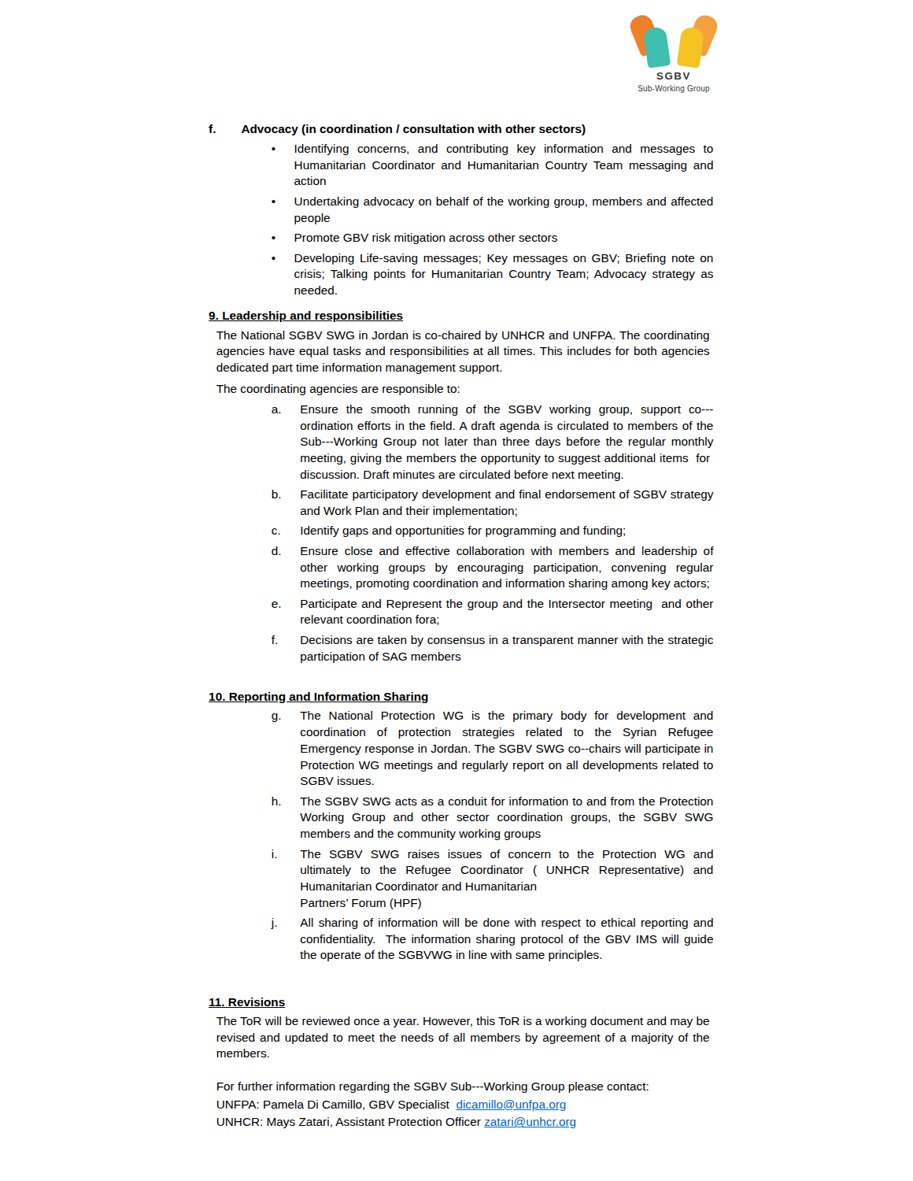SGBV Sub-Working Group
f. Advocacy (in coordination / consultation with other sectors)
Identifying concerns, and contributing key information and messages to Humanitarian Coordinator and Humanitarian Country Team messaging and action
Undertaking advocacy on behalf of the working group, members and affected people
Promote GBV risk mitigation across other sectors
Developing Life-saving messages; Key messages on GBV; Briefing note on crisis; Talking points for Humanitarian Country Team; Advocacy strategy as needed.
9. Leadership and responsibilities
The National SGBV SWG in Jordan is co-chaired by UNHCR and UNFPA. The coordinating agencies have equal tasks and responsibilities at all times. This includes for both agencies dedicated part time information management support.
The coordinating agencies are responsible to:
Ensure the smooth running of the SGBV working group, support co---ordination efforts in the field. A draft agenda is circulated to members of the Sub---Working Group not later than three days before the regular monthly meeting, giving the members the opportunity to suggest additional items for discussion. Draft minutes are circulated before next meeting.
Facilitate participatory development and final endorsement of SGBV strategy and Work Plan and their implementation;
Identify gaps and opportunities for programming and funding;
Ensure close and effective collaboration with members and leadership of other working groups by encouraging participation, convening regular meetings, promoting coordination and information sharing among key actors;
Participate and Represent the group and the Intersector meeting and other relevant coordination fora;
Decisions are taken by consensus in a transparent manner with the strategic participation of SAG members
10. Reporting and Information Sharing
The National Protection WG is the primary body for development and coordination of protection strategies related to the Syrian Refugee Emergency response in Jordan. The SGBV SWG co--chairs will participate in Protection WG meetings and regularly report on all developments related to SGBV issues.
The SGBV SWG acts as a conduit for information to and from the Protection Working Group and other sector coordination groups, the SGBV SWG members and the community working groups
The SGBV SWG raises issues of concern to the Protection WG and ultimately to the Refugee Coordinator ( UNHCR Representative) and Humanitarian Coordinator and Humanitarian
Partners’ Forum (HPF)
All sharing of information will be done with respect to ethical reporting and confidentiality. The information sharing protocol of the GBV IMS will guide the operate of the SGBVWG in line with same principles.
11. Revisions
The ToR will be reviewed once a year. However, this ToR is a working document and may be revised and updated to meet the needs of all members by agreement of a majority of the members.
For further information regarding the SGBV Sub---Working Group please contact:
UNFPA: Pamela Di Camillo, GBV Specialist dicamillo@unfpa.org
UNHCR: Mays Zatari, Assistant Protection Officer zatari@unhcr.org